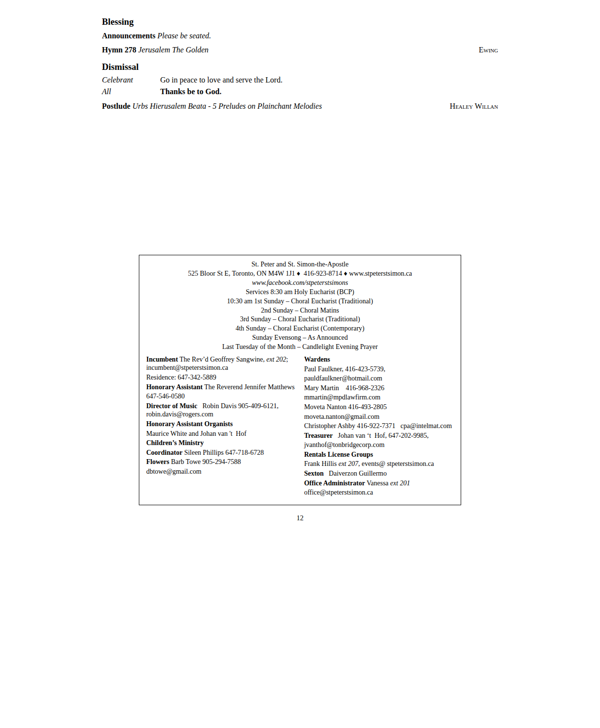Blessing
Announcements Please be seated.
Hymn 278 Jerusalem The Golden
Ewing
Dismissal
Celebrant
Go in peace to love and serve the Lord.
All
Thanks be to God.
Postlude Urbs Hierusalem Beata - 5 Preludes on Plainchant Melodies
Healey Willan
St. Peter and St. Simon-the-Apostle
525 Bloor St E, Toronto, ON M4W 1J1 ♦ 416-923-8714 ♦ www.stpeterstsimon.ca
www.facebook.com/stpeterstsimons
Services 8:30 am Holy Eucharist (BCP)
10:30 am 1st Sunday – Choral Eucharist (Traditional)
2nd Sunday – Choral Matins
3rd Sunday – Choral Eucharist (Traditional)
4th Sunday – Choral Eucharist (Contemporary)
Sunday Evensong – As Announced
Last Tuesday of the Month – Candlelight Evening Prayer
Incumbent The Rev’d Geoffrey Sangwine, ext 202; incumbent@stpeterstsimon.ca
Residence: 647-342-5889
Honorary Assistant The Reverend Jennifer Matthews
647-546-0580
Director of Music Robin Davis 905-409-6121, robin.davis@rogers.com
Honorary Assistant Organists
Maurice White and Johan van 't Hof
Children’s Ministry
Coordinator Sileen Phillips 647-718-6728
Flowers Barb Towe 905-294-7588
dbtowe@gmail.com
Wardens
Paul Faulkner, 416-423-5739,
pauldfaulkner@hotmail.com
Mary Martin 416-968-2326
mmartin@mpdlawfirm.com
Moveta Nanton 416-493-2805
moveta.nanton@gmail.com
Christopher Ashby 416-922-7371 cpa@intelmat.com
Treasurer Johan van ‘t Hof, 647-202-9985,
jvanthof@tonbridgecorp.com
Rentals License Groups
Frank Hillis ext 207, events@ stpeterstsimon.ca
Sexton Daiverzon Guillermo
Office Administrator Vanessa ext 201
office@stpeterstsimon.ca
12